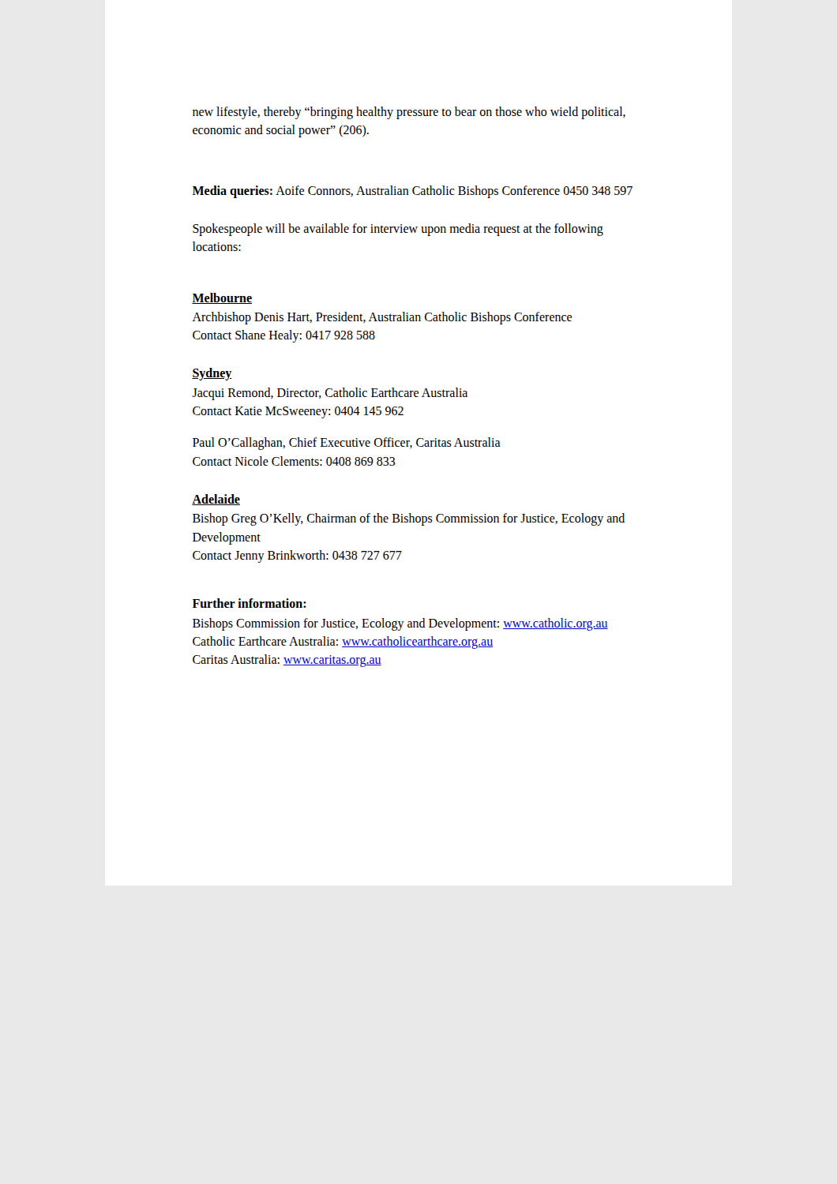new lifestyle, thereby “bringing healthy pressure to bear on those who wield political, economic and social power” (206).
Media queries: Aoife Connors, Australian Catholic Bishops Conference 0450 348 597
Spokespeople will be available for interview upon media request at the following locations:
Melbourne
Archbishop Denis Hart, President, Australian Catholic Bishops Conference
Contact Shane Healy: 0417 928 588
Sydney
Jacqui Remond, Director, Catholic Earthcare Australia
Contact Katie McSweeney: 0404 145 962
Paul O’Callaghan, Chief Executive Officer, Caritas Australia
Contact Nicole Clements: 0408 869 833
Adelaide
Bishop Greg O’Kelly, Chairman of the Bishops Commission for Justice, Ecology and Development
Contact Jenny Brinkworth: 0438 727 677
Further information:
Bishops Commission for Justice, Ecology and Development: www.catholic.org.au
Catholic Earthcare Australia: www.catholicearthcare.org.au
Caritas Australia: www.caritas.org.au